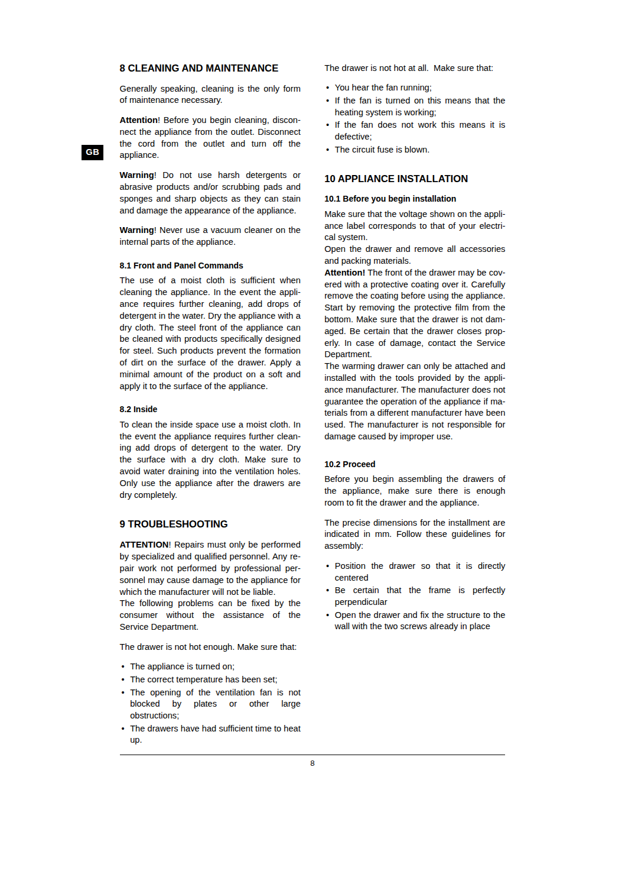GB
8 CLEANING AND MAINTENANCE
Generally speaking, cleaning is the only form of maintenance necessary.
Attention! Before you begin cleaning, disconnect the appliance from the outlet. Disconnect the cord from the outlet and turn off the appliance.
Warning! Do not use harsh detergents or abrasive products and/or scrubbing pads and sponges and sharp objects as they can stain and damage the appearance of the appliance.
Warning! Never use a vacuum cleaner on the internal parts of the appliance.
8.1 Front and Panel Commands
The use of a moist cloth is sufficient when cleaning the appliance. In the event the appliance requires further cleaning, add drops of detergent in the water. Dry the appliance with a dry cloth. The steel front of the appliance can be cleaned with products specifically designed for steel. Such products prevent the formation of dirt on the surface of the drawer. Apply a minimal amount of the product on a soft and apply it to the surface of the appliance.
8.2 Inside
To clean the inside space use a moist cloth. In the event the appliance requires further cleaning add drops of detergent to the water. Dry the surface with a dry cloth. Make sure to avoid water draining into the ventilation holes. Only use the appliance after the drawers are dry completely.
9 TROUBLESHOOTING
ATTENTION! Repairs must only be performed by specialized and qualified personnel. Any repair work not performed by professional personnel may cause damage to the appliance for which the manufacturer will not be liable.
The following problems can be fixed by the consumer without the assistance of the Service Department.
The drawer is not hot enough. Make sure that:
The appliance is turned on;
The correct temperature has been set;
The opening of the ventilation fan is not blocked by plates or other large obstructions;
The drawers have had sufficient time to heat up.
The drawer is not hot at all. Make sure that:
You hear the fan running;
If the fan is turned on this means that the heating system is working;
If the fan does not work this means it is defective;
The circuit fuse is blown.
10 APPLIANCE INSTALLATION
10.1 Before you begin installation
Make sure that the voltage shown on the appliance label corresponds to that of your electrical system.
Open the drawer and remove all accessories and packing materials.
Attention! The front of the drawer may be covered with a protective coating over it. Carefully remove the coating before using the appliance. Start by removing the protective film from the bottom. Make sure that the drawer is not damaged. Be certain that the drawer closes properly. In case of damage, contact the Service Department.
The warming drawer can only be attached and installed with the tools provided by the appliance manufacturer. The manufacturer does not guarantee the operation of the appliance if materials from a different manufacturer have been used. The manufacturer is not responsible for damage caused by improper use.
10.2 Proceed
Before you begin assembling the drawers of the appliance, make sure there is enough room to fit the drawer and the appliance.
The precise dimensions for the installment are indicated in mm. Follow these guidelines for assembly:
Position the drawer so that it is directly centered
Be certain that the frame is perfectly perpendicular
Open the drawer and fix the structure to the wall with the two screws already in place
8